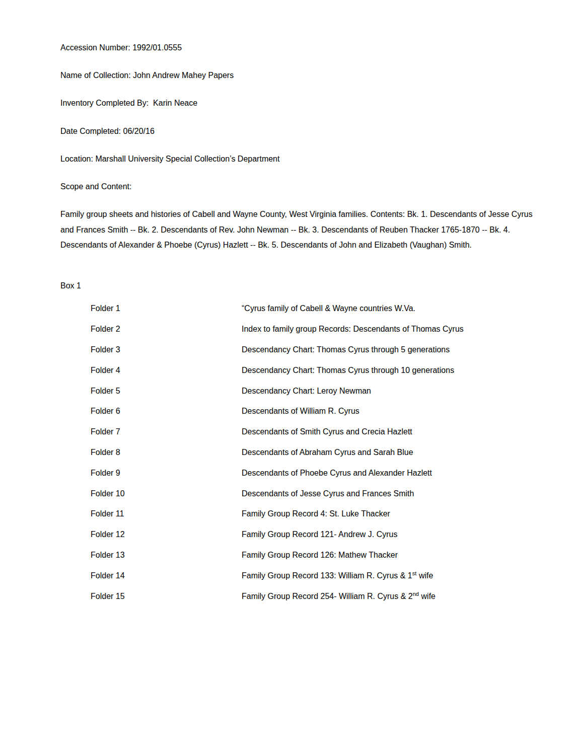Accession Number: 1992/01.0555
Name of Collection: John Andrew Mahey Papers
Inventory Completed By: Karin Neace
Date Completed: 06/20/16
Location: Marshall University Special Collection’s Department
Scope and Content:
Family group sheets and histories of Cabell and Wayne County, West Virginia families. Contents: Bk. 1. Descendants of Jesse Cyrus and Frances Smith -- Bk. 2. Descendants of Rev. John Newman -- Bk. 3. Descendants of Reuben Thacker 1765-1870 -- Bk. 4. Descendants of Alexander & Phoebe (Cyrus) Hazlett -- Bk. 5. Descendants of John and Elizabeth (Vaughan) Smith.
Box 1
| Folder 1 | “Cyrus family of Cabell & Wayne countries W.Va. |
| Folder 2 | Index to family group Records: Descendants of Thomas Cyrus |
| Folder 3 | Descendancy Chart: Thomas Cyrus through 5 generations |
| Folder 4 | Descendancy Chart: Thomas Cyrus through 10 generations |
| Folder 5 | Descendancy Chart: Leroy Newman |
| Folder 6 | Descendants of William R. Cyrus |
| Folder 7 | Descendants of Smith Cyrus and Crecia Hazlett |
| Folder 8 | Descendants of Abraham Cyrus and Sarah Blue |
| Folder 9 | Descendants of Phoebe Cyrus and Alexander Hazlett |
| Folder 10 | Descendants of Jesse Cyrus and Frances Smith |
| Folder 11 | Family Group Record 4: St. Luke Thacker |
| Folder 12 | Family Group Record 121- Andrew J. Cyrus |
| Folder 13 | Family Group Record 126: Mathew Thacker |
| Folder 14 | Family Group Record 133: William R. Cyrus & 1 st wife |
| Folder 15 | Family Group Record 254- William R. Cyrus & 2 nd wife |